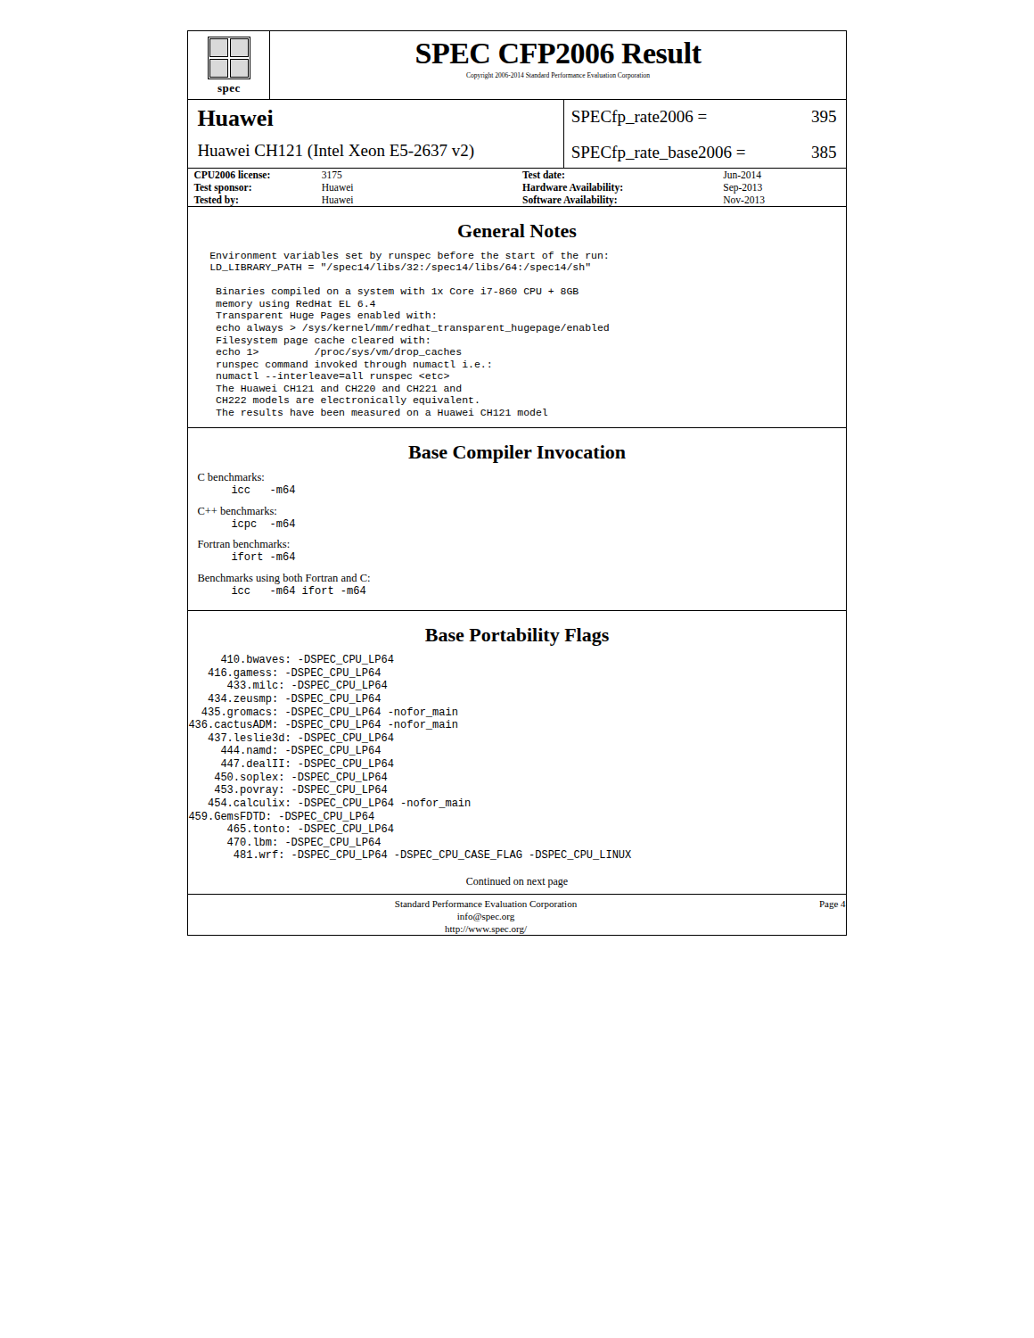spec
SPEC CFP2006 Result
Copyright 2006-2014 Standard Performance Evaluation Corporation
Huawei
Huawei CH121 (Intel Xeon E5-2637 v2)
SPECfp_rate2006 = 395
SPECfp_rate_base2006 = 385
| CPU2006 license: | 3175 | Test date: | Jun-2014 |
| Test sponsor: | Huawei | Hardware Availability: | Sep-2013 |
| Tested by: | Huawei | Software Availability: | Nov-2013 |
General Notes
Environment variables set by runspec before the start of the run: LD_LIBRARY_PATH = "/spec14/libs/32:/spec14/libs/64:/spec14/sh" Binaries compiled on a system with 1x Core i7-860 CPU + 8GB memory using RedHat EL 6.4 Transparent Huge Pages enabled with: echo always > /sys/kernel/mm/redhat_transparent_hugepage/enabled Filesystem page cache cleared with: echo 1> /proc/sys/vm/drop_caches runspec command invoked through numactl i.e.: numactl --interleave=all runspec <etc> The Huawei CH121 and CH220 and CH221 and CH222 models are electronically equivalent. The results have been measured on a Huawei CH121 model
Base Compiler Invocation
C benchmarks:
icc -m64
C++ benchmarks:
icpc -m64
Fortran benchmarks:
ifort -m64
Benchmarks using both Fortran and C:
icc -m64 ifort -m64
Base Portability Flags
410.bwaves: -DSPEC_CPU_LP64
416.gamess: -DSPEC_CPU_LP64
433.milc: -DSPEC_CPU_LP64
434.zeusmp: -DSPEC_CPU_LP64
435.gromacs: -DSPEC_CPU_LP64 -nofor_main
436.cactusADM: -DSPEC_CPU_LP64 -nofor_main
437.leslie3d: -DSPEC_CPU_LP64
444.namd: -DSPEC_CPU_LP64
447.dealII: -DSPEC_CPU_LP64
450.soplex: -DSPEC_CPU_LP64
453.povray: -DSPEC_CPU_LP64
454.calculix: -DSPEC_CPU_LP64 -nofor_main
459.GemsFDTD: -DSPEC_CPU_LP64
465.tonto: -DSPEC_CPU_LP64
470.lbm: -DSPEC_CPU_LP64
481.wrf: -DSPEC_CPU_LP64 -DSPEC_CPU_CASE_FLAG -DSPEC_CPU_LINUX
Continued on next page
Standard Performance Evaluation Corporation
info@spec.org
http://www.spec.org/
Page 4